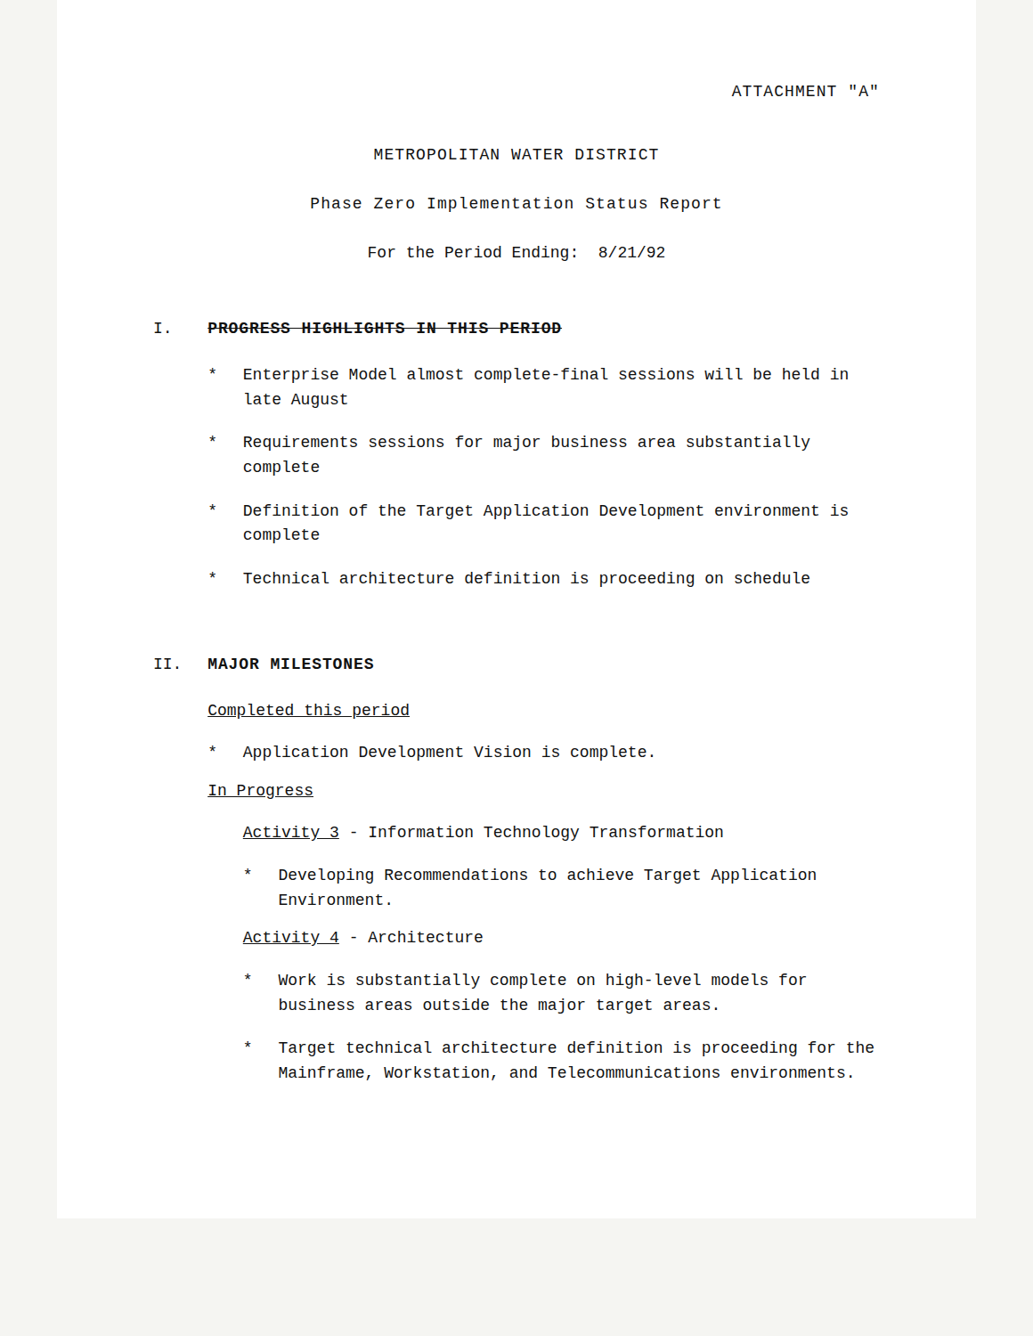ATTACHMENT "A"
METROPOLITAN WATER DISTRICT
Phase Zero Implementation Status Report
For the Period Ending: 8/21/92
I. PROGRESS HIGHLIGHTS IN THIS PERIOD
Enterprise Model almost complete-final sessions will be held in late August
Requirements sessions for major business area substantially complete
Definition of the Target Application Development environment is complete
Technical architecture definition is proceeding on schedule
II. MAJOR MILESTONES
Completed this period
Application Development Vision is complete.
In Progress
Activity 3 - Information Technology Transformation
Developing Recommendations to achieve Target Application Environment.
Activity 4 - Architecture
Work is substantially complete on high-level models for business areas outside the major target areas.
Target technical architecture definition is proceeding for the Mainframe, Workstation, and Telecommunications environments.